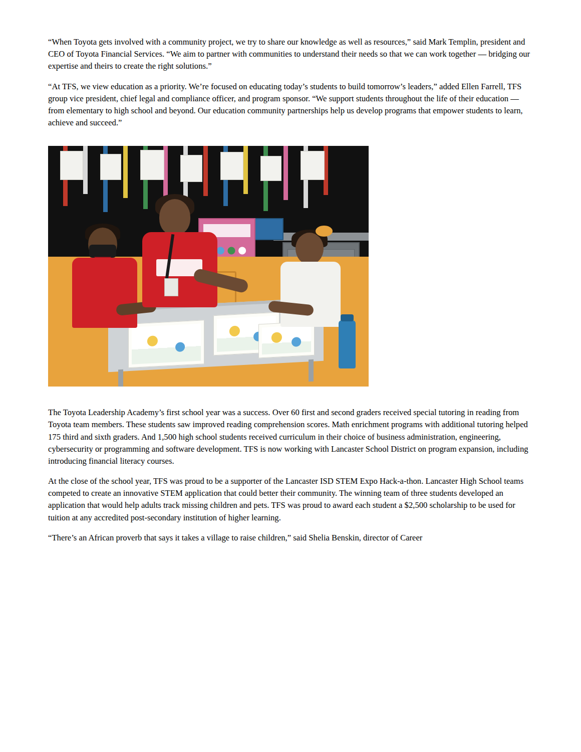“When Toyota gets involved with a community project, we try to share our knowledge as well as resources,” said Mark Templin, president and CEO of Toyota Financial Services. “We aim to partner with communities to understand their needs so that we can work together — bridging our expertise and theirs to create the right solutions.”
“At TFS, we view education as a priority. We’re focused on educating today’s students to build tomorrow’s leaders,” added Ellen Farrell, TFS group vice president, chief legal and compliance officer, and program sponsor. “We support students throughout the life of their education — from elementary to high school and beyond. Our education community partnerships help us develop programs that empower students to learn, achieve and succeed.”
The Toyota Leadership Academy’s first school year was a success. Over 60 first and second graders received special tutoring in reading from Toyota team members. These students saw improved reading comprehension scores. Math enrichment programs with additional tutoring helped 175 third and sixth graders. And 1,500 high school students received curriculum in their choice of business administration, engineering, cybersecurity or programming and software development. TFS is now working with Lancaster School District on program expansion, including introducing financial literacy courses.
At the close of the school year, TFS was proud to be a supporter of the Lancaster ISD STEM Expo Hack-a-thon. Lancaster High School teams competed to create an innovative STEM application that could better their community. The winning team of three students developed an application that would help adults track missing children and pets. TFS was proud to award each student a $2,500 scholarship to be used for tuition at any accredited post-secondary institution of higher learning.
“There’s an African proverb that says it takes a village to raise children,” said Shelia Benskin, director of Career